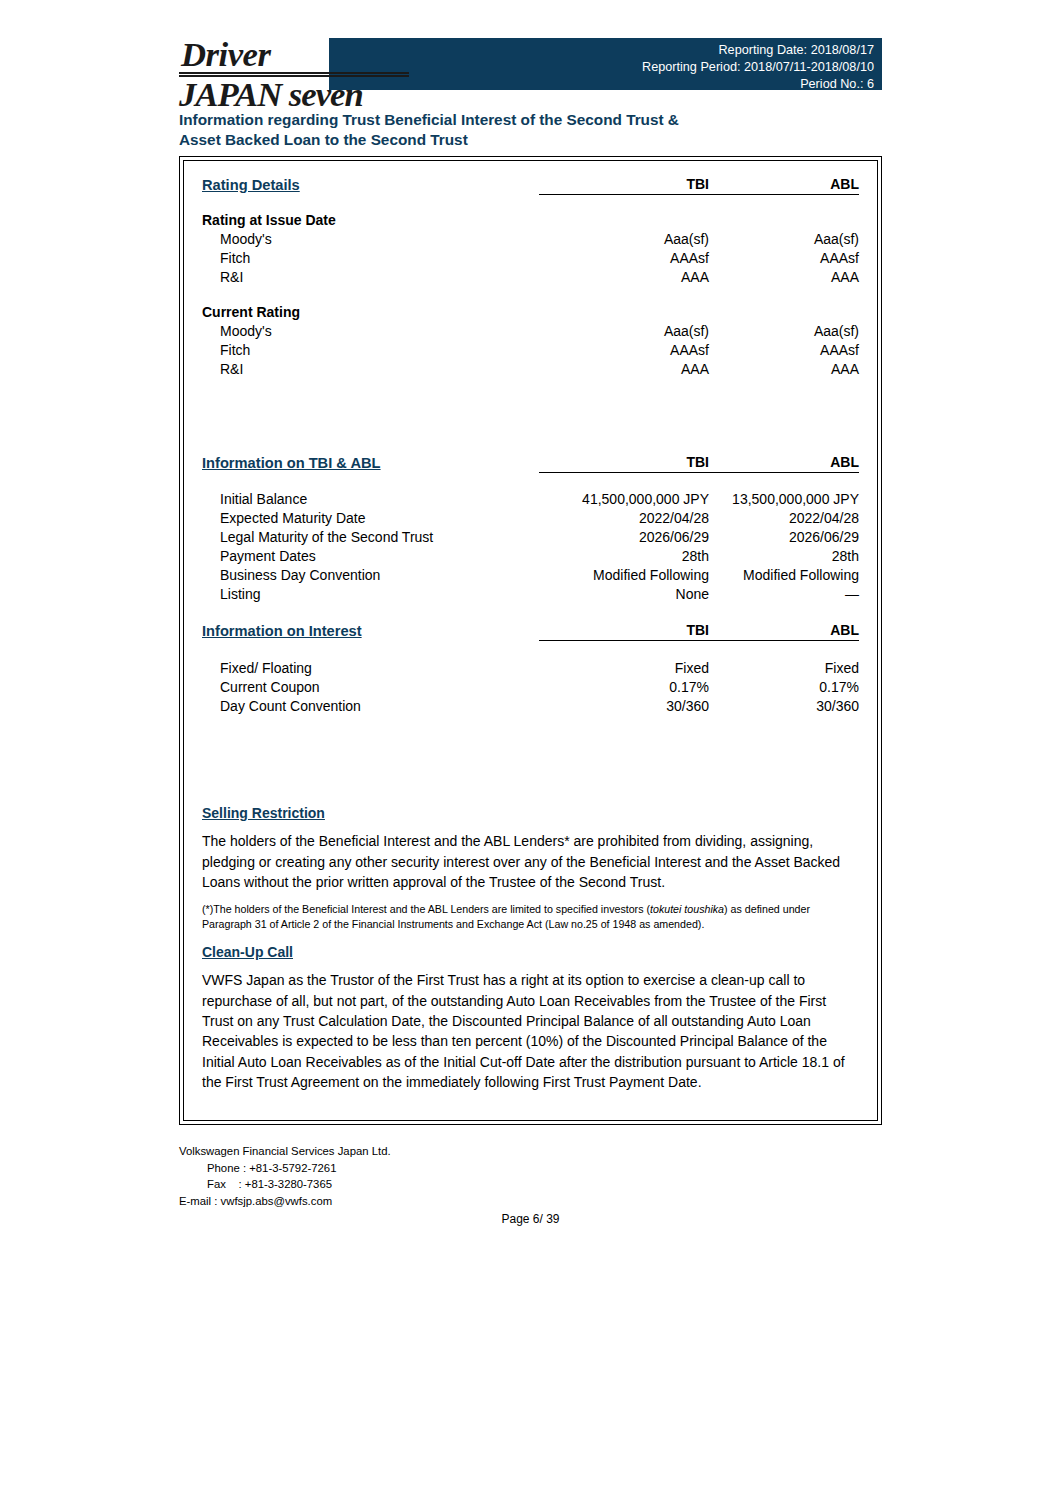Driver
JAPAN seven
Reporting Date: 2018/08/17
Reporting Period: 2018/07/11-2018/08/10
Period No.: 6
Information regarding Trust Beneficial Interest of the Second Trust &
Asset Backed Loan to the Second Trust
| Rating Details | TBI | ABL |
| Rating at Issue Date | | |
| Moody's | Aaa(sf) | Aaa(sf) |
| Fitch | AAAsf | AAAsf |
| R&I | AAA | AAA |
| Current Rating | | |
| Moody's | Aaa(sf) | Aaa(sf) |
| Fitch | AAAsf | AAAsf |
| R&I | AAA | AAA |
| Information on TBI & ABL | TBI | ABL |
| Initial Balance | 41,500,000,000 JPY | 13,500,000,000 JPY |
| Expected Maturity Date | 2022/04/28 | 2022/04/28 |
| Legal Maturity of the Second Trust | 2026/06/29 | 2026/06/29 |
| Payment Dates | 28th | 28th |
| Business Day Convention | Modified Following | Modified Following |
| Listing | None | — |
| Information on Interest | TBI | ABL |
| Fixed/ Floating | Fixed | Fixed |
| Current Coupon | 0.17% | 0.17% |
| Day Count Convention | 30/360 | 30/360 |
Selling Restriction
The holders of the Beneficial Interest and the ABL Lenders* are prohibited from dividing, assigning, pledging or creating any other security interest over any of the Beneficial Interest and the Asset Backed Loans without the prior written approval of the Trustee of the Second Trust.
(*)The holders of the Beneficial Interest and the ABL Lenders are limited to specified investors (tokutei toushika) as defined under Paragraph 31 of Article 2 of the Financial Instruments and Exchange Act (Law no.25 of 1948 as amended).
Clean-Up Call
VWFS Japan as the Trustor of the First Trust has a right at its option to exercise a clean-up call to repurchase of all, but not part, of the outstanding Auto Loan Receivables from the Trustee of the First Trust on any Trust Calculation Date, the Discounted Principal Balance of all outstanding Auto Loan Receivables is expected to be less than ten percent (10%) of the Discounted Principal Balance of the Initial Auto Loan Receivables as of the Initial Cut-off Date after the distribution pursuant to Article 18.1 of the First Trust Agreement on the immediately following First Trust Payment Date.
Volkswagen Financial Services Japan Ltd.
Phone : +81-3-5792-7261
Fax : +81-3-3280-7365
E-mail : vwfsjp.abs@vwfs.com
Page 6/ 39